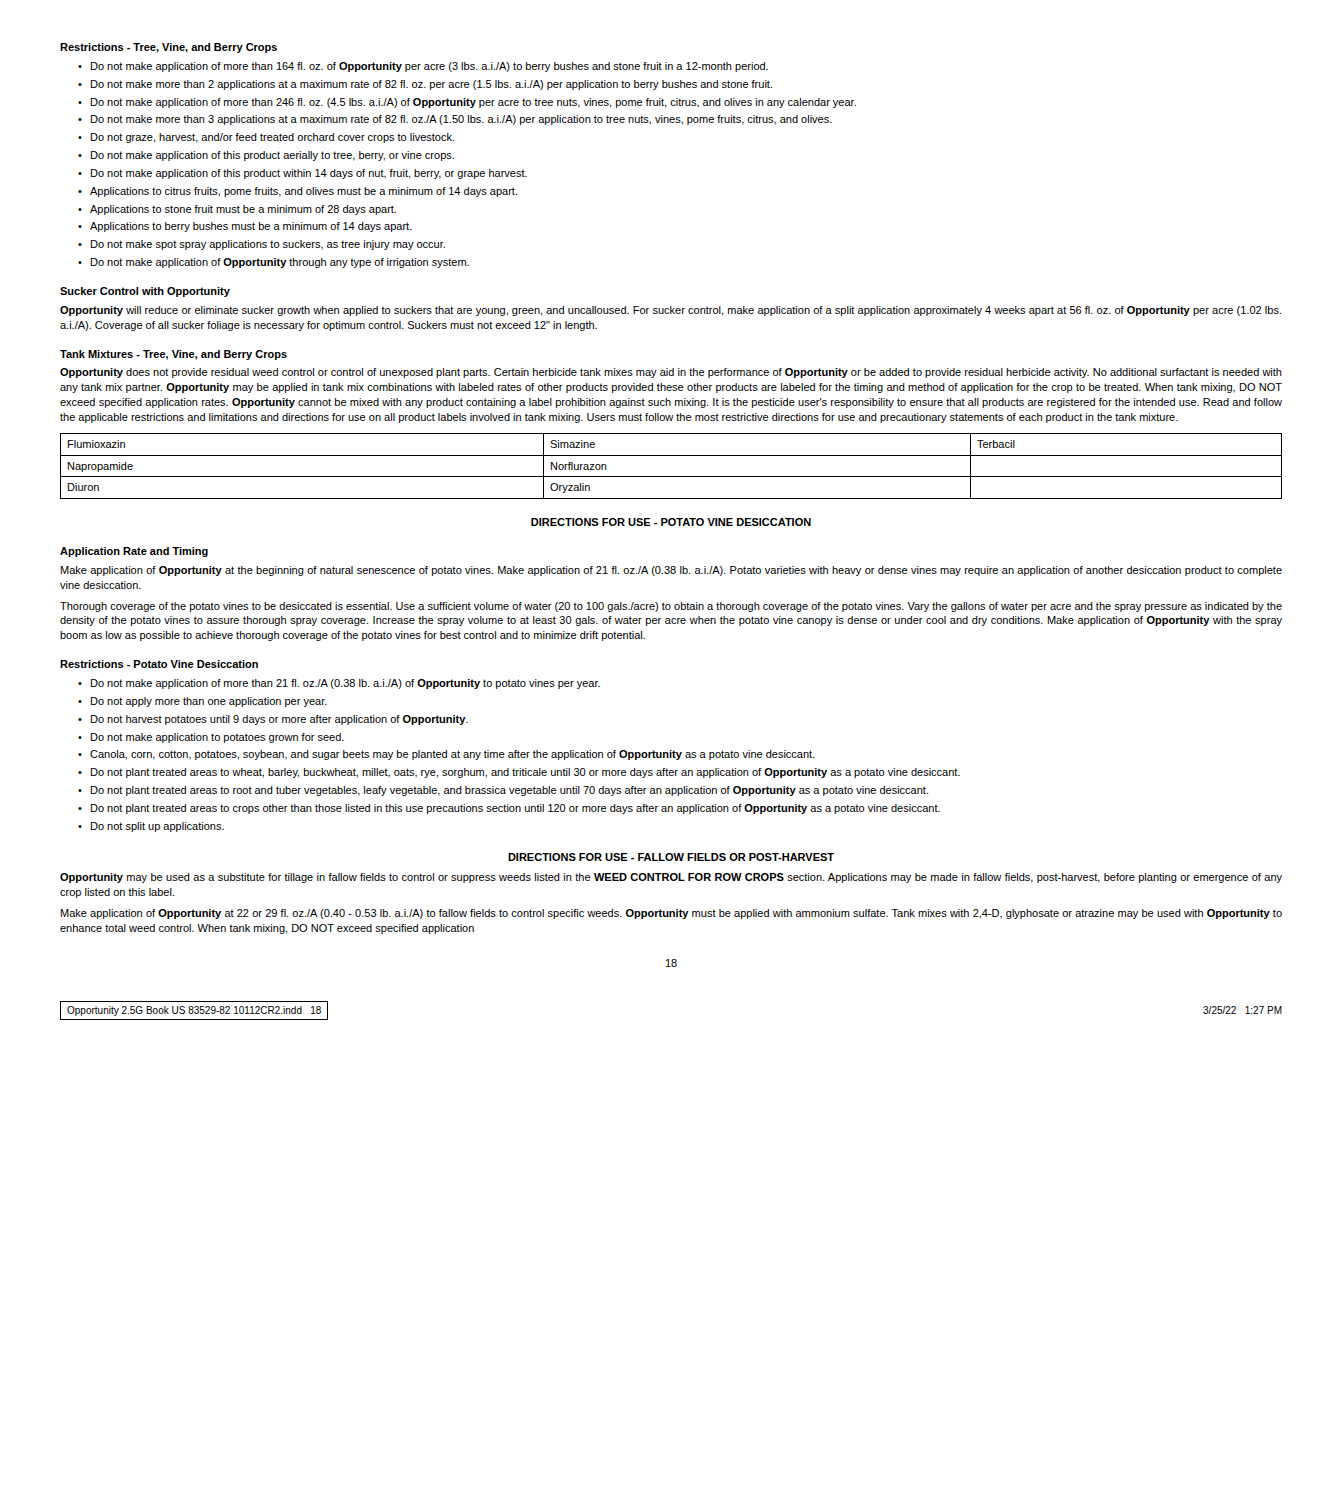Restrictions - Tree, Vine, and Berry Crops
Do not make application of more than 164 fl. oz. of Opportunity per acre (3 lbs. a.i./A) to berry bushes and stone fruit in a 12-month period.
Do not make more than 2 applications at a maximum rate of 82 fl. oz. per acre (1.5 lbs. a.i./A) per application to berry bushes and stone fruit.
Do not make application of more than 246 fl. oz. (4.5 lbs. a.i./A) of Opportunity per acre to tree nuts, vines, pome fruit, citrus, and olives in any calendar year.
Do not make more than 3 applications at a maximum rate of 82 fl. oz./A (1.50 lbs. a.i./A) per application to tree nuts, vines, pome fruits, citrus, and olives.
Do not graze, harvest, and/or feed treated orchard cover crops to livestock.
Do not make application of this product aerially to tree, berry, or vine crops.
Do not make application of this product within 14 days of nut, fruit, berry, or grape harvest.
Applications to citrus fruits, pome fruits, and olives must be a minimum of 14 days apart.
Applications to stone fruit must be a minimum of 28 days apart.
Applications to berry bushes must be a minimum of 14 days apart.
Do not make spot spray applications to suckers, as tree injury may occur.
Do not make application of Opportunity through any type of irrigation system.
Sucker Control with Opportunity
Opportunity will reduce or eliminate sucker growth when applied to suckers that are young, green, and uncalloused. For sucker control, make application of a split application approximately 4 weeks apart at 56 fl. oz. of Opportunity per acre (1.02 lbs. a.i./A). Coverage of all sucker foliage is necessary for optimum control. Suckers must not exceed 12" in length.
Tank Mixtures - Tree, Vine, and Berry Crops
Opportunity does not provide residual weed control or control of unexposed plant parts. Certain herbicide tank mixes may aid in the performance of Opportunity or be added to provide residual herbicide activity. No additional surfactant is needed with any tank mix partner. Opportunity may be applied in tank mix combinations with labeled rates of other products provided these other products are labeled for the timing and method of application for the crop to be treated. When tank mixing, DO NOT exceed specified application rates. Opportunity cannot be mixed with any product containing a label prohibition against such mixing. It is the pesticide user's responsibility to ensure that all products are registered for the intended use. Read and follow the applicable restrictions and limitations and directions for use on all product labels involved in tank mixing. Users must follow the most restrictive directions for use and precautionary statements of each product in the tank mixture.
| Flumioxazin | Simazine | Terbacil |
| Napropamide | Norflurazon | |
| Diuron | Oryzalin | |
DIRECTIONS FOR USE - POTATO VINE DESICCATION
Application Rate and Timing
Make application of Opportunity at the beginning of natural senescence of potato vines. Make application of 21 fl. oz./A (0.38 lb. a.i./A). Potato varieties with heavy or dense vines may require an application of another desiccation product to complete vine desiccation.
Thorough coverage of the potato vines to be desiccated is essential. Use a sufficient volume of water (20 to 100 gals./acre) to obtain a thorough coverage of the potato vines. Vary the gallons of water per acre and the spray pressure as indicated by the density of the potato vines to assure thorough spray coverage. Increase the spray volume to at least 30 gals. of water per acre when the potato vine canopy is dense or under cool and dry conditions. Make application of Opportunity with the spray boom as low as possible to achieve thorough coverage of the potato vines for best control and to minimize drift potential.
Restrictions - Potato Vine Desiccation
Do not make application of more than 21 fl. oz./A (0.38 lb. a.i./A) of Opportunity to potato vines per year.
Do not apply more than one application per year.
Do not harvest potatoes until 9 days or more after application of Opportunity.
Do not make application to potatoes grown for seed.
Canola, corn, cotton, potatoes, soybean, and sugar beets may be planted at any time after the application of Opportunity as a potato vine desiccant.
Do not plant treated areas to wheat, barley, buckwheat, millet, oats, rye, sorghum, and triticale until 30 or more days after an application of Opportunity as a potato vine desiccant.
Do not plant treated areas to root and tuber vegetables, leafy vegetable, and brassica vegetable until 70 days after an application of Opportunity as a potato vine desiccant.
Do not plant treated areas to crops other than those listed in this use precautions section until 120 or more days after an application of Opportunity as a potato vine desiccant.
Do not split up applications.
DIRECTIONS FOR USE - FALLOW FIELDS OR POST-HARVEST
Opportunity may be used as a substitute for tillage in fallow fields to control or suppress weeds listed in the WEED CONTROL FOR ROW CROPS section. Applications may be made in fallow fields, post-harvest, before planting or emergence of any crop listed on this label.
Make application of Opportunity at 22 or 29 fl. oz./A (0.40 - 0.53 lb. a.i./A) to fallow fields to control specific weeds. Opportunity must be applied with ammonium sulfate. Tank mixes with 2,4-D, glyphosate or atrazine may be used with Opportunity to enhance total weed control. When tank mixing, DO NOT exceed specified application
18
Opportunity 2.5G Book US 83529-82 10112CR2.indd 18 3/25/22 1:27 PM